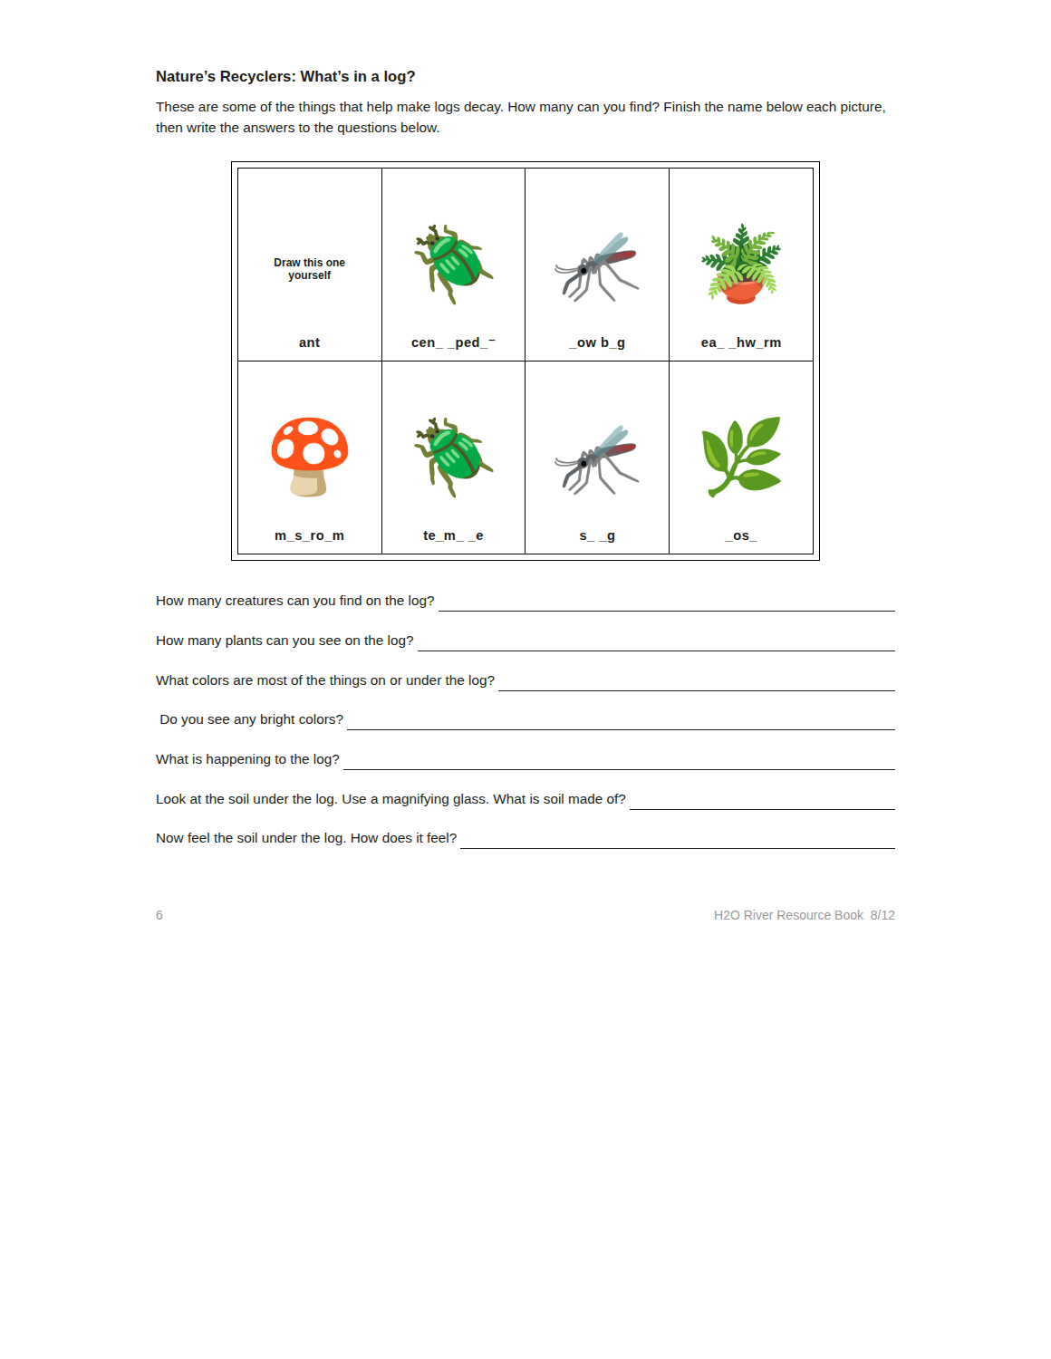Nature’s Recyclers: What’s in a log?
These are some of the things that help make logs decay. How many can you find? Finish the name below each picture, then write the answers to the questions below.
| Draw this one yourself ant | 🪲 cen_ _ped_⁻ | 🦟 _ow b_g | 🪴 ea_ _hw_rm |
| 🍄 m_s_ro_m | 🪲 te_m_ _e | 🦟 s_ _g | 🌿 _os_ |
How many creatures can you find on the log?
How many plants can you see on the log?
What colors are most of the things on or under the log?
Do you see any bright colors?
What is happening to the log?
Look at the soil under the log. Use a magnifying glass. What is soil made of?
Now feel the soil under the log. How does it feel?
6 H2O River Resource Book 8/12